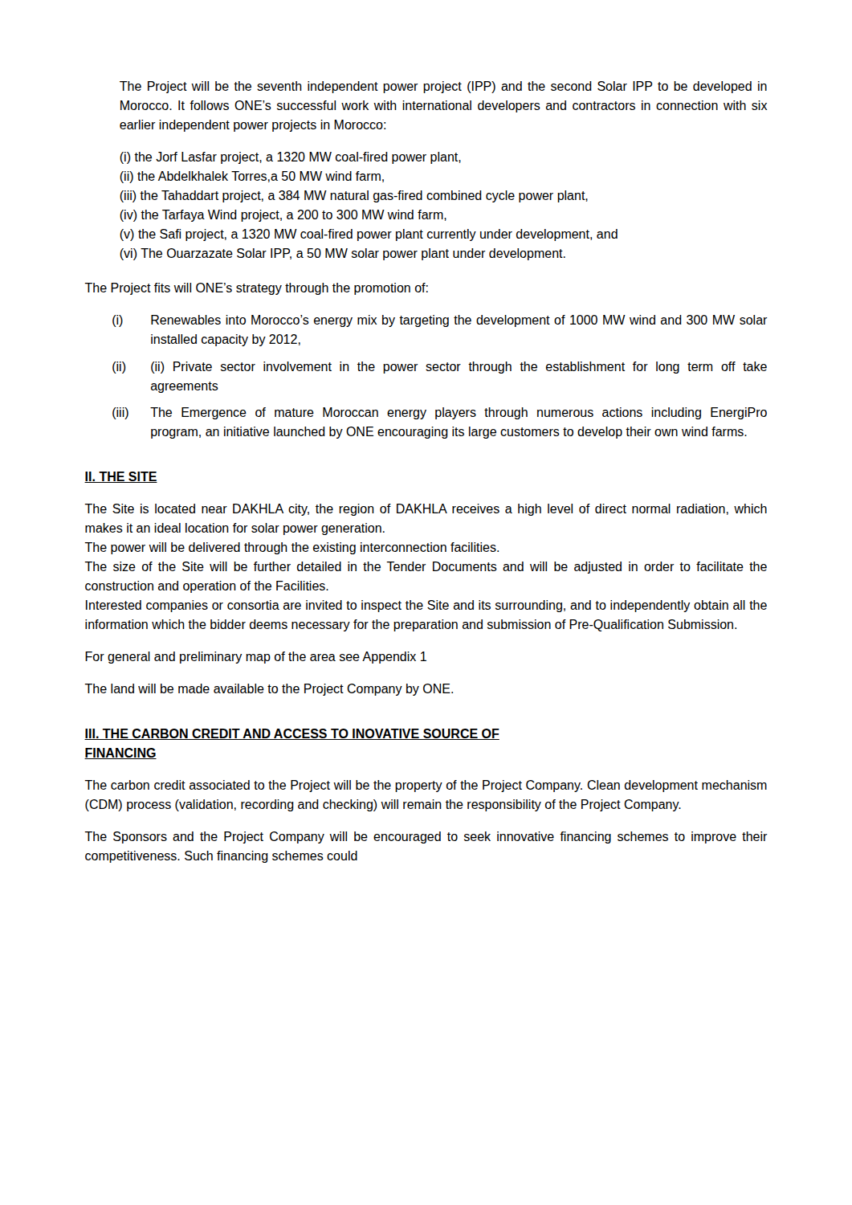The Project will be the seventh independent power project (IPP) and the second Solar IPP to be developed in Morocco. It follows ONE’s successful work with international developers and contractors in connection with six earlier independent power projects in Morocco:
(i) the Jorf Lasfar project, a 1320 MW coal-fired power plant,
(ii) the Abdelkhalek Torres,a 50 MW wind farm,
(iii) the Tahaddart project, a 384 MW natural gas-fired combined cycle power plant,
(iv) the Tarfaya Wind project, a 200 to 300 MW wind farm,
(v) the Safi project, a 1320 MW coal-fired power plant currently under development, and
(vi) The Ouarzazate Solar IPP, a 50 MW solar power plant under development.
The Project fits will ONE’s strategy through the promotion of:
(i) Renewables into Morocco’s energy mix by targeting the development of 1000 MW wind and 300 MW solar installed capacity by 2012,
(ii)(ii) Private sector involvement in the power sector through the establishment for long term off take agreements
(iii) The Emergence of mature Moroccan energy players through numerous actions including EnergiPro program, an initiative launched by ONE encouraging its large customers to develop their own wind farms.
II. THE SITE
The Site is located near DAKHLA city, the region of DAKHLA receives a high level of direct normal radiation, which makes it an ideal location for solar power generation.
The power will be delivered through the existing interconnection facilities.
The size of the Site will be further detailed in the Tender Documents and will be adjusted in order to facilitate the construction and operation of the Facilities.
Interested companies or consortia are invited to inspect the Site and its surrounding, and to independently obtain all the information which the bidder deems necessary for the preparation and submission of Pre-Qualification Submission.
For general and preliminary map of the area see Appendix 1
The land will be made available to the Project Company by ONE.
III. THE CARBON CREDIT AND ACCESS TO INOVATIVE SOURCE OF
FINANCING
The carbon credit associated to the Project will be the property of the Project Company. Clean development mechanism (CDM) process (validation, recording and checking) will remain the responsibility of the Project Company.
The Sponsors and the Project Company will be encouraged to seek innovative financing schemes to improve their competitiveness. Such financing schemes could